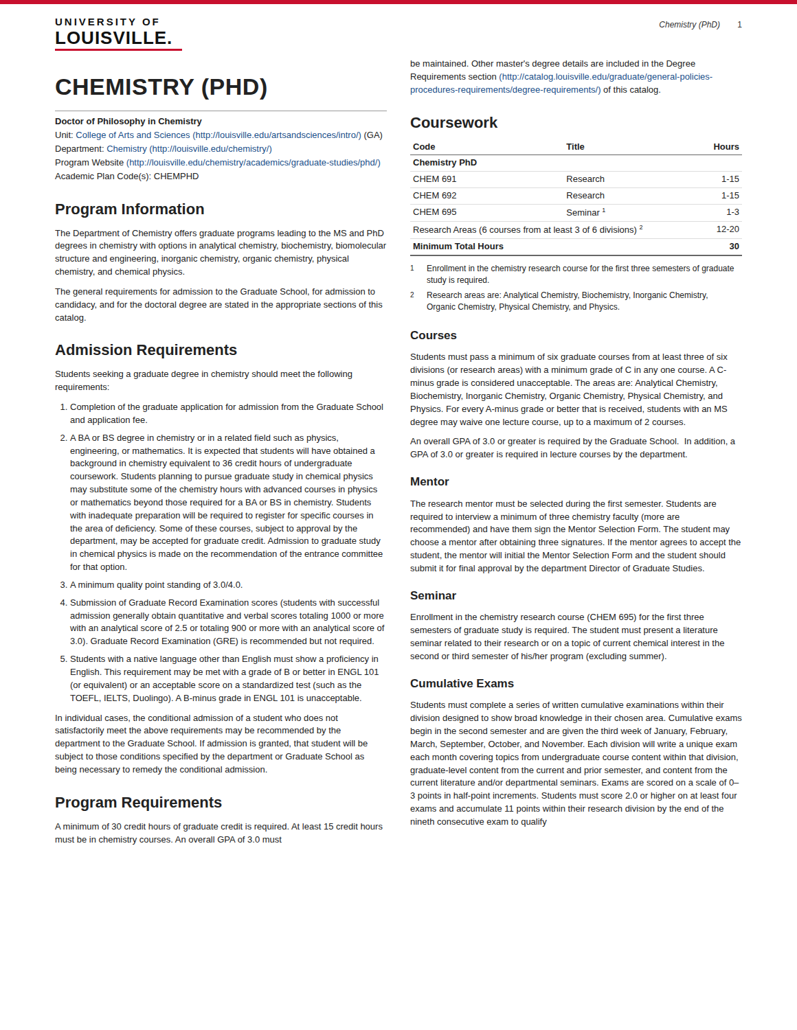UNIVERSITY OF
LOUISVILLE.
Chemistry (PhD) 1
CHEMISTRY (PHD)
Doctor of Philosophy in Chemistry
Unit: College of Arts and Sciences (http://louisville.edu/artsandsciences/intro/) (GA)
Department: Chemistry (http://louisville.edu/chemistry/)
Program Website (http://louisville.edu/chemistry/academics/graduate-studies/phd/)
Academic Plan Code(s): CHEMPHD
Program Information
The Department of Chemistry offers graduate programs leading to the MS and PhD degrees in chemistry with options in analytical chemistry, biochemistry, biomolecular structure and engineering, inorganic chemistry, organic chemistry, physical chemistry, and chemical physics.
The general requirements for admission to the Graduate School, for admission to candidacy, and for the doctoral degree are stated in the appropriate sections of this catalog.
Admission Requirements
Students seeking a graduate degree in chemistry should meet the following requirements:
Completion of the graduate application for admission from the Graduate School and application fee.
A BA or BS degree in chemistry or in a related field such as physics, engineering, or mathematics. It is expected that students will have obtained a background in chemistry equivalent to 36 credit hours of undergraduate coursework. Students planning to pursue graduate study in chemical physics may substitute some of the chemistry hours with advanced courses in physics or mathematics beyond those required for a BA or BS in chemistry. Students with inadequate preparation will be required to register for specific courses in the area of deficiency. Some of these courses, subject to approval by the department, may be accepted for graduate credit. Admission to graduate study in chemical physics is made on the recommendation of the entrance committee for that option.
A minimum quality point standing of 3.0/4.0.
Submission of Graduate Record Examination scores (students with successful admission generally obtain quantitative and verbal scores totaling 1000 or more with an analytical score of 2.5 or totaling 900 or more with an analytical score of 3.0). Graduate Record Examination (GRE) is recommended but not required.
Students with a native language other than English must show a proficiency in English. This requirement may be met with a grade of B or better in ENGL 101 (or equivalent) or an acceptable score on a standardized test (such as the TOEFL, IELTS, Duolingo). A B-minus grade in ENGL 101 is unacceptable.
In individual cases, the conditional admission of a student who does not satisfactorily meet the above requirements may be recommended by the department to the Graduate School. If admission is granted, that student will be subject to those conditions specified by the department or Graduate School as being necessary to remedy the conditional admission.
Program Requirements
A minimum of 30 credit hours of graduate credit is required. At least 15 credit hours must be in chemistry courses. An overall GPA of 3.0 must
be maintained. Other master's degree details are included in the Degree Requirements section (http://catalog.louisville.edu/graduate/general-policies-procedures-requirements/degree-requirements/) of this catalog.
Coursework
| Code | Title | Hours |
| --- | --- | --- |
| Chemistry PhD |
| CHEM 691 | Research | 1-15 |
| CHEM 692 | Research | 1-15 |
| CHEM 695 | Seminar 1 | 1-3 |
| Research Areas (6 courses from at least 3 of 6 divisions) 2 | 12-20 |
| Minimum Total Hours | 30 |
| 1 | Enrollment in the chemistry research course for the first three semesters of graduate study is required. |
| 2 | Research areas are: Analytical Chemistry, Biochemistry, Inorganic Chemistry, Organic Chemistry, Physical Chemistry, and Physics. |
Courses
Students must pass a minimum of six graduate courses from at least three of six divisions (or research areas) with a minimum grade of C in any one course. A C-minus grade is considered unacceptable. The areas are: Analytical Chemistry, Biochemistry, Inorganic Chemistry, Organic Chemistry, Physical Chemistry, and Physics. For every A-minus grade or better that is received, students with an MS degree may waive one lecture course, up to a maximum of 2 courses.
An overall GPA of 3.0 or greater is required by the Graduate School. In addition, a GPA of 3.0 or greater is required in lecture courses by the department.
Mentor
The research mentor must be selected during the first semester. Students are required to interview a minimum of three chemistry faculty (more are recommended) and have them sign the Mentor Selection Form. The student may choose a mentor after obtaining three signatures. If the mentor agrees to accept the student, the mentor will initial the Mentor Selection Form and the student should submit it for final approval by the department Director of Graduate Studies.
Seminar
Enrollment in the chemistry research course (CHEM 695) for the first three semesters of graduate study is required. The student must present a literature seminar related to their research or on a topic of current chemical interest in the second or third semester of his/her program (excluding summer).
Cumulative Exams
Students must complete a series of written cumulative examinations within their division designed to show broad knowledge in their chosen area. Cumulative exams begin in the second semester and are given the third week of January, February, March, September, October, and November. Each division will write a unique exam each month covering topics from undergraduate course content within that division, graduate-level content from the current and prior semester, and content from the current literature and/or departmental seminars. Exams are scored on a scale of 0–3 points in half-point increments. Students must score 2.0 or higher on at least four exams and accumulate 11 points within their research division by the end of the nineth consecutive exam to qualify